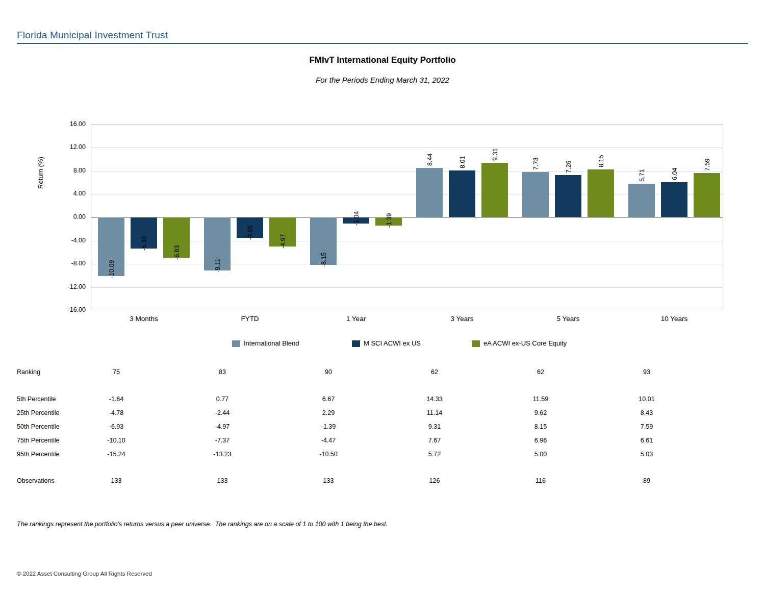Florida Municipal Investment Trust
FMIvT International Equity Portfolio
For the Periods Ending March 31, 2022
Return (%)
16.00
12.00
8.00
4.00
0.00
-4.00
-8.00
-12.00
-16.00
Scale: 4.00 units = 45.6px => 1 unit = 11.4px ; zero at y=425.5
-10.09
-5.33
-6.93
-9.11
-3.55
-4.97
-8.15
-1.04
-1.39
8.44
8.01
9.31
7.73
7.26
8.15
5.71
6.04
7.59
3 Months
FYTD
1 Year
3 Years
5 Years
10 Years
International Blend
M SCI ACWI ex US
eA ACWI ex-US Core Equity
Ranking
75
83
90
62
62
93
5th Percentile
-1.64
0.77
6.67
14.33
11.59
10.01
25th Percentile
-4.78
-2.44
2.29
11.14
9.62
8.43
50th Percentile
-6.93
-4.97
-1.39
9.31
8.15
7.59
75th Percentile
-10.10
-7.37
-4.47
7.67
6.96
6.61
95th Percentile
-15.24
-13.23
-10.50
5.72
5.00
5.03
Observations
133
133
133
126
116
89
The rankings represent the portfolio's returns versus a peer universe. The rankings are on a scale of 1 to 100 with 1 being the best.
© 2022 Asset Consulting Group All Rights Reserved